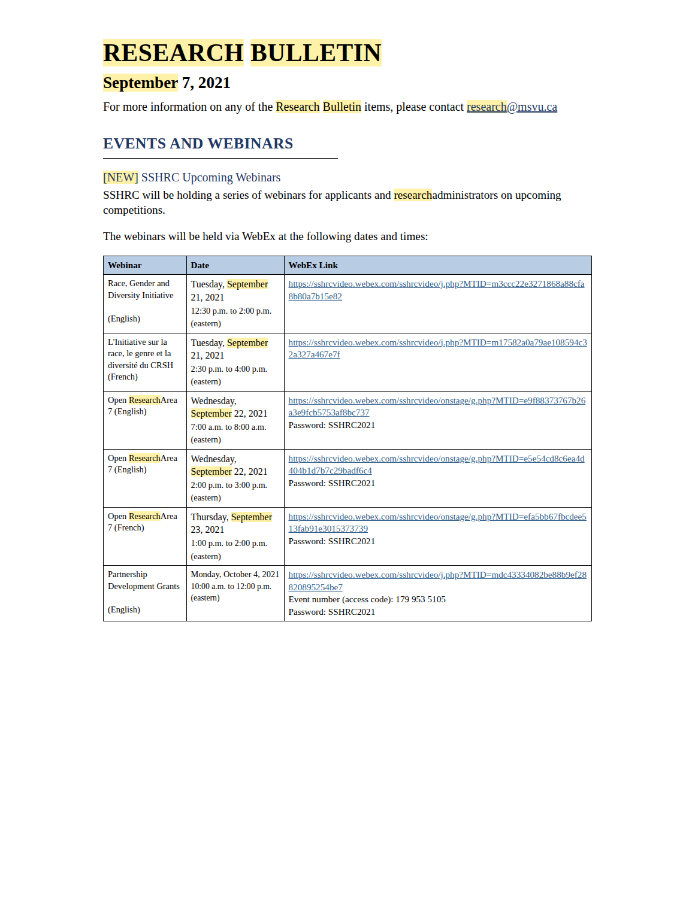RESEARCH BULLETIN
September 7, 2021
For more information on any of the Research Bulletin items, please contact research@msvu.ca
EVENTS AND WEBINARS
[NEW] SSHRC Upcoming Webinars
SSHRC will be holding a series of webinars for applicants and researchadministrators on upcoming competitions.
The webinars will be held via WebEx at the following dates and times:
| Webinar | Date | WebEx Link |
| --- | --- | --- |
| Race, Gender and Diversity Initiative (English) | Tuesday, September 21, 2021 12:30 p.m. to 2:00 p.m. (eastern) | https://sshrcvideo.webex.com/sshrcvideo/j.php?MTID=m3ccc22e3271868a88cfa8b80a7b15e82 |
| L'Initiative sur la race, le genre et la diversité du CRSH (French) | Tuesday, September 21, 2021 2:30 p.m. to 4:00 p.m. (eastern) | https://sshrcvideo.webex.com/sshrcvideo/j.php?MTID=m17582a0a79ae108594c32a327a467e7f |
| Open Research Area 7 (English) | Wednesday, September 22, 2021 7:00 a.m. to 8:00 a.m. (eastern) | https://sshrcvideo.webex.com/sshrcvideo/onstage/g.php?MTID=e9f88373767b26a3e9fcb5753af8bc737 Password: SSHRC2021 |
| Open Research Area 7 (English) | Wednesday, September 22, 2021 2:00 p.m. to 3:00 p.m. (eastern) | https://sshrcvideo.webex.com/sshrcvideo/onstage/g.php?MTID=e5e54cd8c6ea4d404b1d7b7c29badf6c4 Password: SSHRC2021 |
| Open Research Area 7 (French) | Thursday, September 23, 2021 1:00 p.m. to 2:00 p.m. (eastern) | https://sshrcvideo.webex.com/sshrcvideo/onstage/g.php?MTID=efa5bb67fbcdee513fab91e3015373739 Password: SSHRC2021 |
| Partnership Development Grants (English) | Monday, October 4, 2021 10:00 a.m. to 12:00 p.m. (eastern) | https://sshrcvideo.webex.com/sshrcvideo/j.php?MTID=mdc43334082be88b9ef28820895254be7 Event number (access code): 179 953 5105 Password: SSHRC2021 |